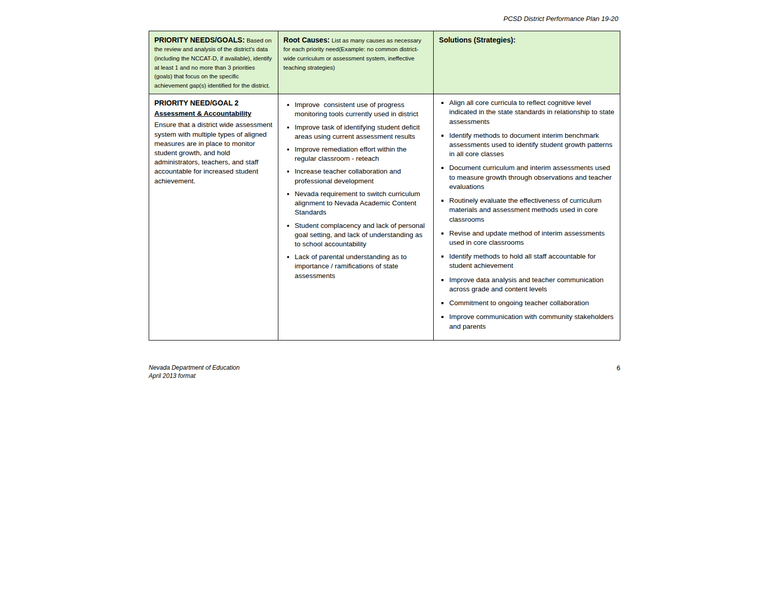PCSD District Performance Plan 19-20
| PRIORITY NEEDS/GOALS: Based on the review and analysis of the district's data (including the NCCAT-D, if available), identify at least 1 and no more than 3 priorities (goals) that focus on the specific achievement gap(s) identified for the district. | Root Causes: List as many causes as necessary for each priority need(Example: no common district-wide curriculum or assessment system, ineffective teaching strategies) | Solutions (Strategies): |
| PRIORITY NEED/GOAL 2 Assessment & Accountability Ensure that a district wide assessment system with multiple types of aligned measures are in place to monitor student growth, and hold administrators, teachers, and staff accountable for increased student achievement. | Improve consistent use of progress monitoring tools currently used in district Improve task of identifying student deficit areas using current assessment results Improve remediation effort within the regular classroom - reteach Increase teacher collaboration and professional development Nevada requirement to switch curriculum alignment to Nevada Academic Content Standards Student complacency and lack of personal goal setting, and lack of understanding as to school accountability Lack of parental understanding as to importance / ramifications of state assessments | Align all core curricula to reflect cognitive level indicated in the state standards in relationship to state assessments Identify methods to document interim benchmark assessments used to identify student growth patterns in all core classes Document curriculum and interim assessments used to measure growth through observations and teacher evaluations Routinely evaluate the effectiveness of curriculum materials and assessment methods used in core classrooms Revise and update method of interim assessments used in core classrooms Identify methods to hold all staff accountable for student achievement Improve data analysis and teacher communication across grade and content levels Commitment to ongoing teacher collaboration Improve communication with community stakeholders and parents |
6 Nevada Department of Education
April 2013 format